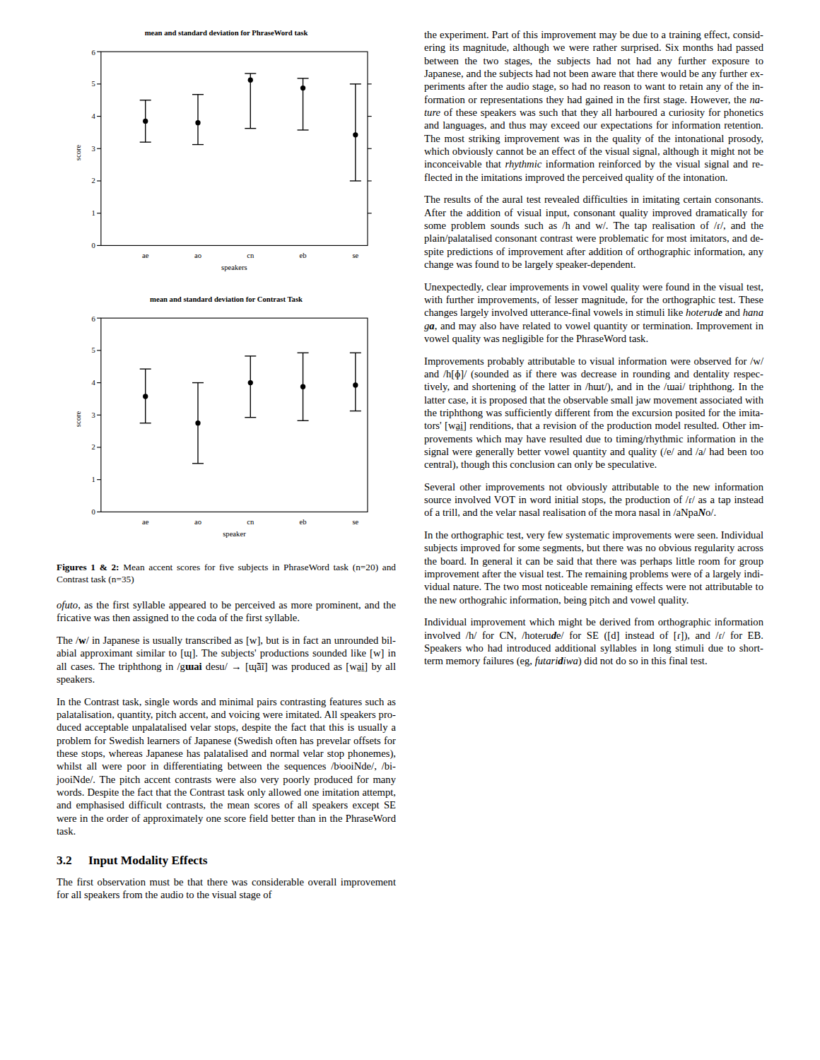mean and standard deviation for PhraseWord task
0 1 2 3 4 5 6 score ae ao cn eb se speakers
mean and standard deviation for Contrast Task
0 1 2 3 4 5 6 score ae ao cn eb se speaker
Figures 1 & 2: Mean accent scores for five subjects in PhraseWord task (n=20) and Contrast task (n=35)
ofuto, as the first syllable appeared to be perceived as more prominent, and the fricative was then assigned to the coda of the first syllable.
The /w/ in Japanese is usually transcribed as [w], but is in fact an unrounded bilabial approximant similar to [ɰ]. The subjects' productions sounded like [w] in all cases. The triphthong in /gɯai desu/ → [ɰ̃ãĩ] was produced as [wa̠i̠] by all speakers.
In the Contrast task, single words and minimal pairs contrasting features such as palatalisation, quantity, pitch accent, and voicing were imitated. All speakers produced acceptable unpalatalised velar stops, despite the fact that this is usually a problem for Swedish learners of Japanese (Swedish often has prevelar offsets for these stops, whereas Japanese has palatalised and normal velar stop phonemes), whilst all were poor in differentiating between the sequences /bʲooiNde/, /bijooiNde/. The pitch accent contrasts were also very poorly produced for many words. Despite the fact that the Contrast task only allowed one imitation attempt, and emphasised difficult contrasts, the mean scores of all speakers except SE were in the order of approximately one score field better than in the PhraseWord task.
3.2 Input Modality Effects
The first observation must be that there was considerable overall improvement for all speakers from the audio to the visual stage of
the experiment. Part of this improvement may be due to a training effect, considering its magnitude, although we were rather surprised. Six months had passed between the two stages, the subjects had not had any further exposure to Japanese, and the subjects had not been aware that there would be any further experiments after the audio stage, so had no reason to want to retain any of the information or representations they had gained in the first stage. However, the nature of these speakers was such that they all harboured a curiosity for phonetics and languages, and thus may exceed our expectations for information retention. The most striking improvement was in the quality of the intonational prosody, which obviously cannot be an effect of the visual signal, although it might not be inconceivable that rhythmic information reinforced by the visual signal and reflected in the imitations improved the perceived quality of the intonation.
The results of the aural test revealed difficulties in imitating certain consonants. After the addition of visual input, consonant quality improved dramatically for some problem sounds such as /h and w/. The tap realisation of /ɾ/, and the plain/palatalised consonant contrast were problematic for most imitators, and despite predictions of improvement after addition of orthographic information, any change was found to be largely speaker-dependent.
Unexpectedly, clear improvements in vowel quality were found in the visual test, with further improvements, of lesser magnitude, for the orthographic test. These changes largely involved utterance-final vowels in stimuli like hoterud e and hana g a, and may also have related to vowel quantity or termination. Improvement in vowel quality was negligible for the PhraseWord task.
Improvements probably attributable to visual information were observed for /w/ and /h[ɸ]/ (sounded as if there was decrease in rounding and dentality respectively, and shortening of the latter in /hɯt/), and in the /ɯai/ triphthong. In the latter case, it is proposed that the observable small jaw movement associated with the triphthong was sufficiently different from the excursion posited for the imitators' [wa̠i̠] renditions, that a revision of the production model resulted. Other improvements which may have resulted due to timing/rhythmic information in the signal were generally better vowel quantity and quality (/e/ and /a/ had been too central), though this conclusion can only be speculative.
Several other improvements not obviously attributable to the new information source involved VOT in word initial stops, the production of /ɾ/ as a tap instead of a trill, and the velar nasal realisation of the mora nasal in /aNpaNo/.
In the orthographic test, very few systematic improvements were seen. Individual subjects improved for some segments, but there was no obvious regularity across the board. In general it can be said that there was perhaps little room for group improvement after the visual test. The remaining problems were of a largely individual nature. The two most noticeable remaining effects were not attributable to the new orthograhic information, being pitch and vowel quality.
Individual improvement which might be derived from orthographic information involved /h/ for CN, /hoteɾu de/ for SE ([d] instead of [ɾ]), and /ɾ/ for EB. Speakers who had introduced additional syllables in long stimuli due to short-term memory failures (eg, futari diwa) did not do so in this final test.